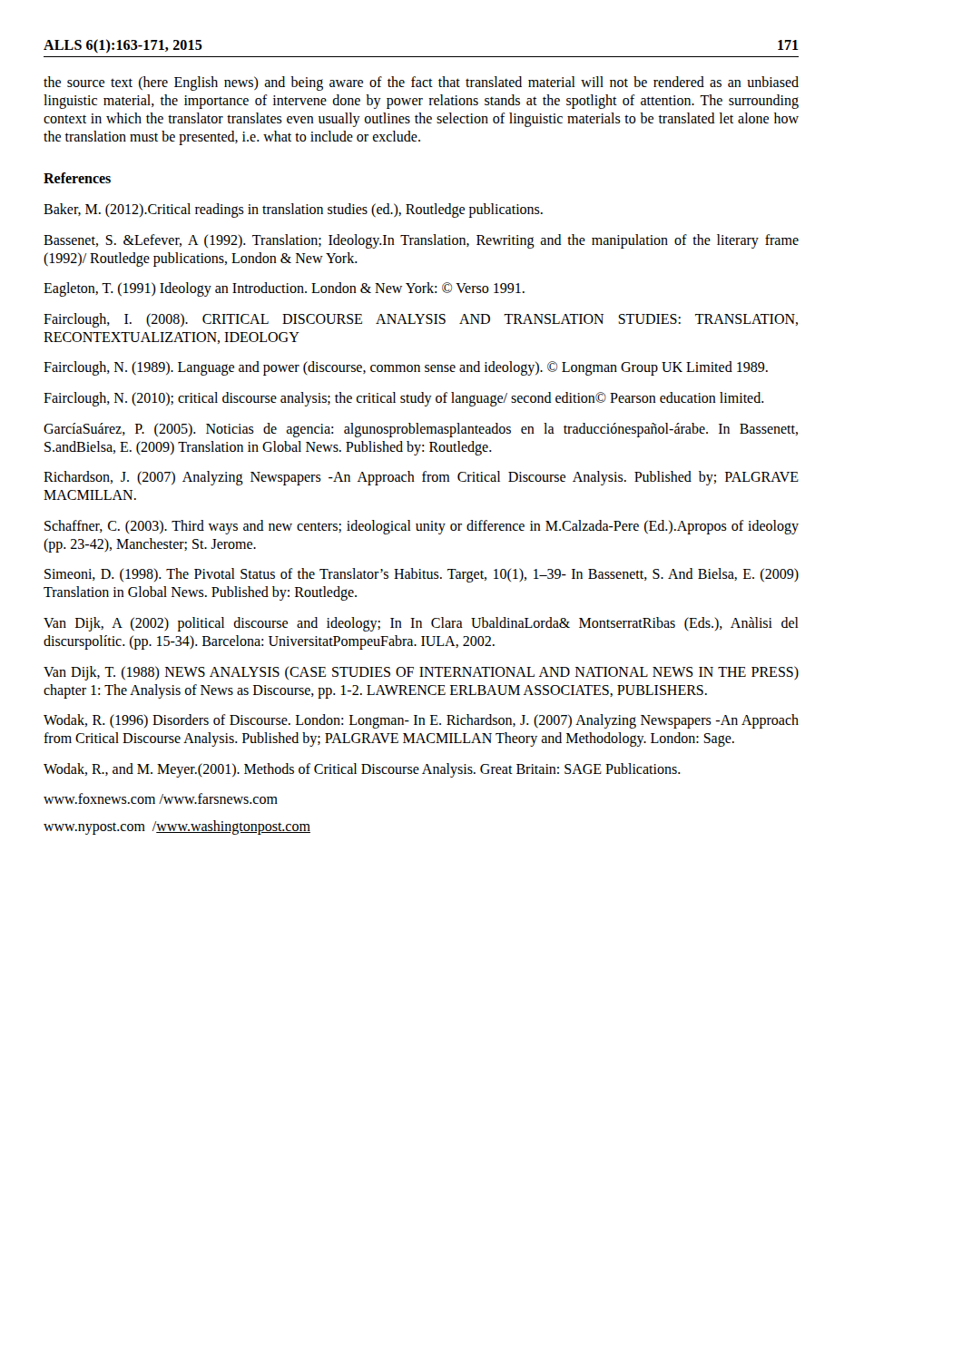ALLS 6(1):163-171, 2015 171
the source text (here English news) and being aware of the fact that translated material will not be rendered as an unbiased linguistic material, the importance of intervene done by power relations stands at the spotlight of attention. The surrounding context in which the translator translates even usually outlines the selection of linguistic materials to be translated let alone how the translation must be presented, i.e. what to include or exclude.
References
Baker, M. (2012).Critical readings in translation studies (ed.), Routledge publications.
Bassenet, S. &Lefever, A (1992). Translation; Ideology.In Translation, Rewriting and the manipulation of the literary frame (1992)/ Routledge publications, London & New York.
Eagleton, T. (1991) Ideology an Introduction. London & New York: © Verso 1991.
Fairclough, I. (2008). CRITICAL DISCOURSE ANALYSIS AND TRANSLATION STUDIES: TRANSLATION, RECONTEXTUALIZATION, IDEOLOGY
Fairclough, N. (1989). Language and power (discourse, common sense and ideology). © Longman Group UK Limited 1989.
Fairclough, N. (2010); critical discourse analysis; the critical study of language/ second edition© Pearson education limited.
GarcíaSuárez, P. (2005). Noticias de agencia: algunosproblemasplanteados en la traducciónespañol-árabe. In Bassenett, S.andBielsa, E. (2009) Translation in Global News. Published by: Routledge.
Richardson, J. (2007) Analyzing Newspapers -An Approach from Critical Discourse Analysis. Published by; PALGRAVE MACMILLAN.
Schaffner, C. (2003). Third ways and new centers; ideological unity or difference in M.Calzada-Pere (Ed.).Apropos of ideology (pp. 23-42), Manchester; St. Jerome.
Simeoni, D. (1998). The Pivotal Status of the Translator’s Habitus. Target, 10(1), 1–39- In Bassenett, S. And Bielsa, E. (2009) Translation in Global News. Published by: Routledge.
Van Dijk, A (2002) political discourse and ideology; In In Clara UbaldinaLorda& MontserratRibas (Eds.), Anàlisi del discurspolític. (pp. 15-34). Barcelona: UniversitatPompeuFabra. IULA, 2002.
Van Dijk, T. (1988) NEWS ANALYSIS (CASE STUDIES OF INTERNATIONAL AND NATIONAL NEWS IN THE PRESS) chapter 1: The Analysis of News as Discourse, pp. 1-2. LAWRENCE ERLBAUM ASSOCIATES, PUBLISHERS.
Wodak, R. (1996) Disorders of Discourse. London: Longman- In E. Richardson, J. (2007) Analyzing Newspapers -An Approach from Critical Discourse Analysis. Published by; PALGRAVE MACMILLAN Theory and Methodology. London: Sage.
Wodak, R., and M. Meyer.(2001). Methods of Critical Discourse Analysis. Great Britain: SAGE Publications.
www.foxnews.com /www.farsnews.com
www.nypost.com /www.washingtonpost.com